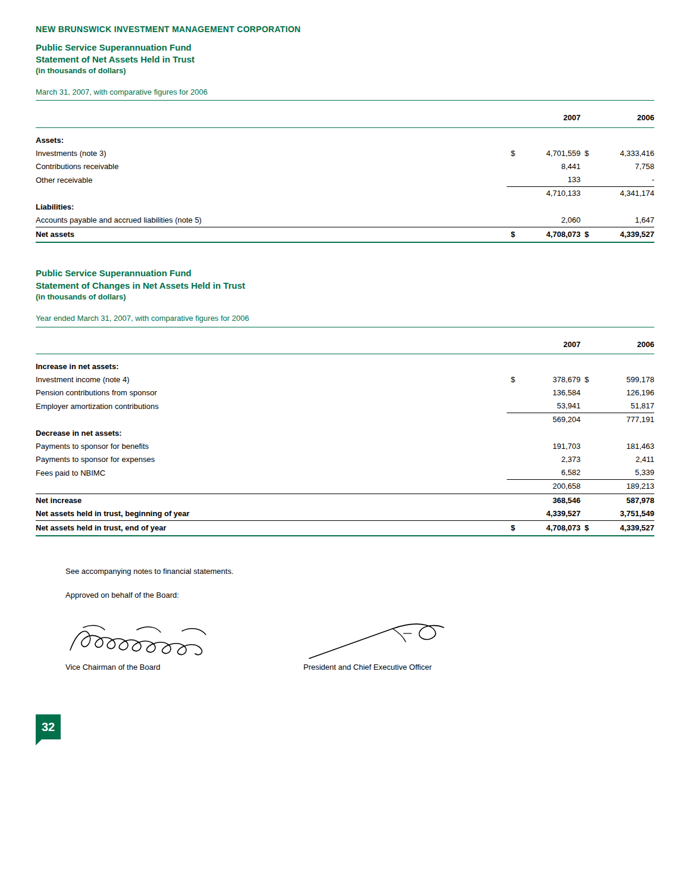NEW BRUNSWICK INVESTMENT MANAGEMENT CORPORATION
Public Service Superannuation Fund
Statement of Net Assets Held in Trust
(in thousands of dollars)
March 31, 2007, with comparative figures for 2006
| | 2007 | 2006 |
| --- | --- | --- |
| Assets: | | | | |
| Investments (note 3) | $ | 4,701,559 | $ | 4,333,416 |
| Contributions receivable | | 8,441 | | 7,758 |
| Other receivable | | 133 | | - |
| | | 4,710,133 | | 4,341,174 |
| Liabilities: | | | | |
| Accounts payable and accrued liabilities (note 5) | | 2,060 | | 1,647 |
| Net assets | $ | 4,708,073 | $ | 4,339,527 |
Public Service Superannuation Fund
Statement of Changes in Net Assets Held in Trust
(in thousands of dollars)
Year ended March 31, 2007, with comparative figures for 2006
| | 2007 | 2006 |
| --- | --- | --- |
| Increase in net assets: | | | | |
| Investment income (note 4) | $ | 378,679 | $ | 599,178 |
| Pension contributions from sponsor | | 136,584 | | 126,196 |
| Employer amortization contributions | | 53,941 | | 51,817 |
| | | 569,204 | | 777,191 |
| Decrease in net assets: | | | | |
| Payments to sponsor for benefits | | 191,703 | | 181,463 |
| Payments to sponsor for expenses | | 2,373 | | 2,411 |
| Fees paid to NBIMC | | 6,582 | | 5,339 |
| | | 200,658 | | 189,213 |
| Net increase | | 368,546 | | 587,978 |
| Net assets held in trust, beginning of year | | 4,339,527 | | 3,751,549 |
| Net assets held in trust, end of year | $ | 4,708,073 | $ | 4,339,527 |
See accompanying notes to financial statements.
Approved on behalf of the Board:
Vice Chairman of the Board
President and Chief Executive Officer
32